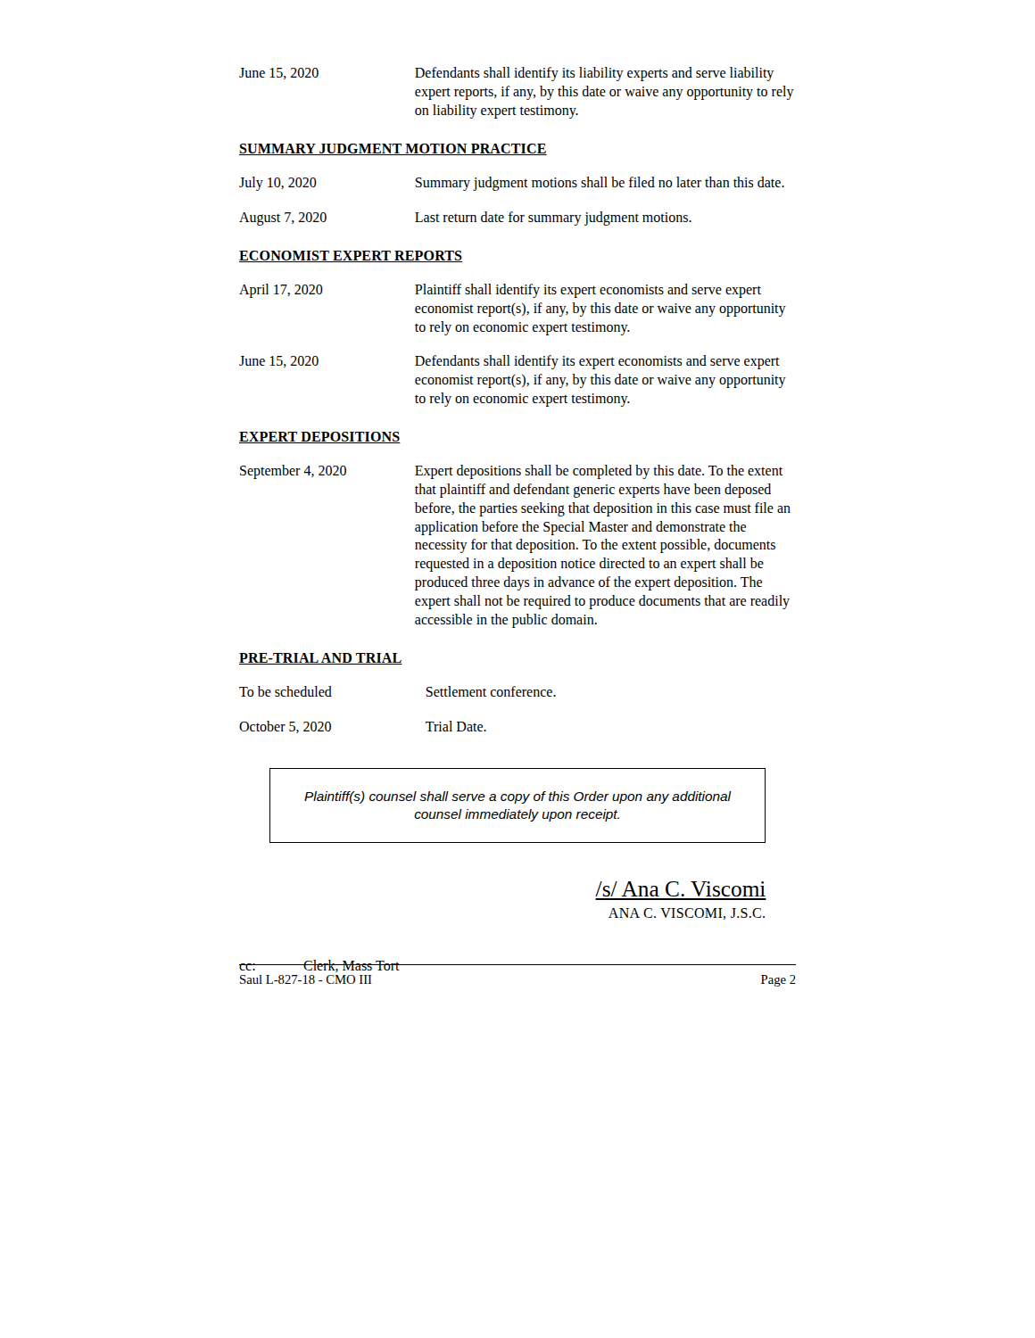June 15, 2020
Defendants shall identify its liability experts and serve liability expert reports, if any, by this date or waive any opportunity to rely on liability expert testimony.
SUMMARY JUDGMENT MOTION PRACTICE
July 10, 2020
Summary judgment motions shall be filed no later than this date.
August 7, 2020
Last return date for summary judgment motions.
ECONOMIST EXPERT REPORTS
April 17, 2020
Plaintiff shall identify its expert economists and serve expert economist report(s), if any, by this date or waive any opportunity to rely on economic expert testimony.
June 15, 2020
Defendants shall identify its expert economists and serve expert economist report(s), if any, by this date or waive any opportunity to rely on economic expert testimony.
EXPERT DEPOSITIONS
September 4, 2020
Expert depositions shall be completed by this date. To the extent that plaintiff and defendant generic experts have been deposed before, the parties seeking that deposition in this case must file an application before the Special Master and demonstrate the necessity for that deposition. To the extent possible, documents requested in a deposition notice directed to an expert shall be produced three days in advance of the expert deposition. The expert shall not be required to produce documents that are readily accessible in the public domain.
PRE-TRIAL AND TRIAL
To be scheduled
Settlement conference.
October 5, 2020
Trial Date.
Plaintiff(s) counsel shall serve a copy of this Order upon any additional counsel immediately upon receipt.
/s/ Ana C. Viscomi ANA C. VISCOMI, J.S.C.
cc: Clerk, Mass Tort
Saul L-827-18 - CMO III Page 2